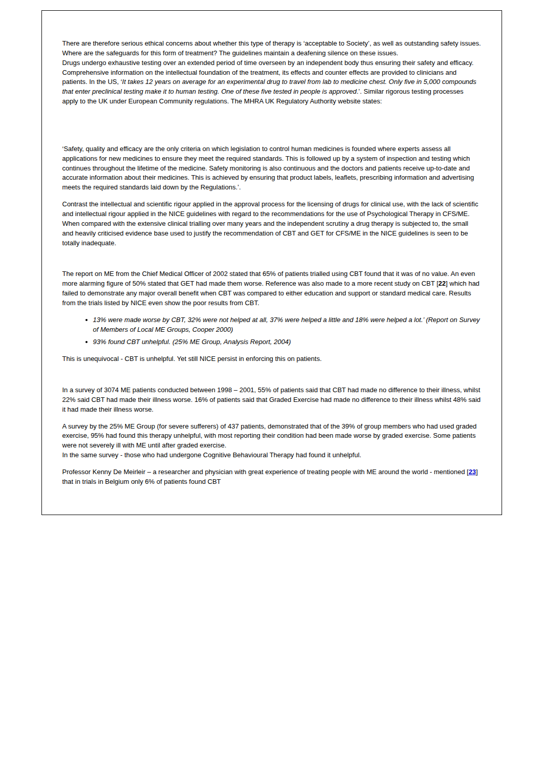There are therefore serious ethical concerns about whether this type of therapy is ‘acceptable to Society’, as well as outstanding safety issues. Where are the safeguards for this form of treatment? The guidelines maintain a deafening silence on these issues.
Drugs undergo exhaustive testing over an extended period of time overseen by an independent body thus ensuring their safety and efficacy. Comprehensive information on the intellectual foundation of the treatment, its effects and counter effects are provided to clinicians and patients. In the US, ‘It takes 12 years on average for an experimental drug to travel from lab to medicine chest. Only five in 5,000 compounds that enter preclinical testing make it to human testing. One of these five tested in people is approved.’. Similar rigorous testing processes apply to the UK under European Community regulations. The MHRA UK Regulatory Authority website states:
‘Safety, quality and efficacy are the only criteria on which legislation to control human medicines is founded where experts assess all applications for new medicines to ensure they meet the required standards. This is followed up by a system of inspection and testing which continues throughout the lifetime of the medicine. Safety monitoring is also continuous and the doctors and patients receive up-to-date and accurate information about their medicines. This is achieved by ensuring that product labels, leaflets, prescribing information and advertising meets the required standards laid down by the Regulations.’.
Contrast the intellectual and scientific rigour applied in the approval process for the licensing of drugs for clinical use, with the lack of scientific and intellectual rigour applied in the NICE guidelines with regard to the recommendations for the use of Psychological Therapy in CFS/ME. When compared with the extensive clinical trialling over many years and the independent scrutiny a drug therapy is subjected to, the small and heavily criticised evidence base used to justify the recommendation of CBT and GET for CFS/ME in the NICE guidelines is seen to be totally inadequate.
The report on ME from the Chief Medical Officer of 2002 stated that 65% of patients trialled using CBT found that it was of no value. An even more alarming figure of 50% stated that GET had made them worse. Reference was also made to a more recent study on CBT [22] which had failed to demonstrate any major overall benefit when CBT was compared to either education and support or standard medical care. Results from the trials listed by NICE even show the poor results from CBT.
13% were made worse by CBT, 32% were not helped at all, 37% were helped a little and 18% were helped a lot.’ (Report on Survey of Members of Local ME Groups, Cooper 2000)
93% found CBT unhelpful. (25% ME Group, Analysis Report, 2004)
This is unequivocal - CBT is unhelpful. Yet still NICE persist in enforcing this on patients.
In a survey of 3074 ME patients conducted between 1998 – 2001, 55% of patients said that CBT had made no difference to their illness, whilst 22% said CBT had made their illness worse. 16% of patients said that Graded Exercise had made no difference to their illness whilst 48% said it had made their illness worse.
A survey by the 25% ME Group (for severe sufferers) of 437 patients, demonstrated that of the 39% of group members who had used graded exercise, 95% had found this therapy unhelpful, with most reporting their condition had been made worse by graded exercise. Some patients were not severely ill with ME until after graded exercise.
In the same survey - those who had undergone Cognitive Behavioural Therapy had found it unhelpful.
Professor Kenny De Meirleir – a researcher and physician with great experience of treating people with ME around the world - mentioned [23] that in trials in Belgium only 6% of patients found CBT